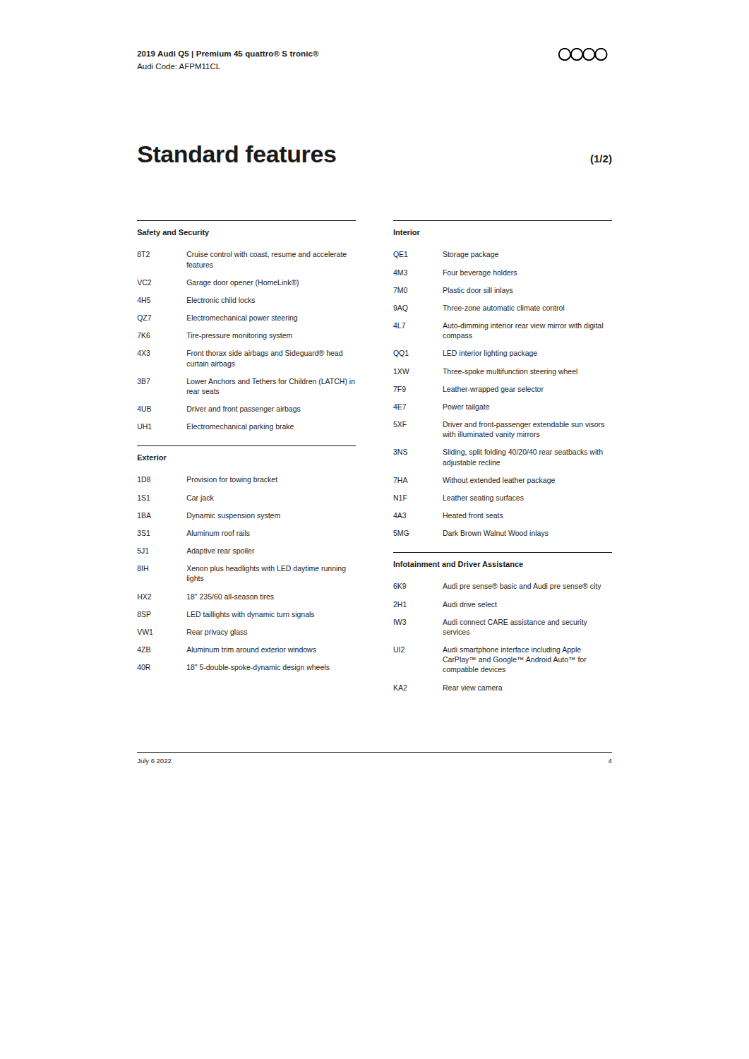2019 Audi Q5 | Premium 45 quattro® S tronic®
Audi Code: AFPM11CL
Standard features
(1/2)
Safety and Security
| 8T2 | Cruise control with coast, resume and accelerate features |
| VC2 | Garage door opener (HomeLink®) |
| 4H5 | Electronic child locks |
| QZ7 | Electromechanical power steering |
| 7K6 | Tire-pressure monitoring system |
| 4X3 | Front thorax side airbags and Sideguard® head curtain airbags |
| 3B7 | Lower Anchors and Tethers for Children (LATCH) in rear seats |
| 4UB | Driver and front passenger airbags |
| UH1 | Electromechanical parking brake |
Exterior
| 1D8 | Provision for towing bracket |
| 1S1 | Car jack |
| 1BA | Dynamic suspension system |
| 3S1 | Aluminum roof rails |
| 5J1 | Adaptive rear spoiler |
| 8IH | Xenon plus headlights with LED daytime running lights |
| HX2 | 18" 235/60 all-season tires |
| 8SP | LED taillights with dynamic turn signals |
| VW1 | Rear privacy glass |
| 4ZB | Aluminum trim around exterior windows |
| 40R | 18" 5-double-spoke-dynamic design wheels |
Interior
| QE1 | Storage package |
| 4M3 | Four beverage holders |
| 7M0 | Plastic door sill inlays |
| 9AQ | Three-zone automatic climate control |
| 4L7 | Auto-dimming interior rear view mirror with digital compass |
| QQ1 | LED interior lighting package |
| 1XW | Three-spoke multifunction steering wheel |
| 7F9 | Leather-wrapped gear selector |
| 4E7 | Power tailgate |
| 5XF | Driver and front-passenger extendable sun visors with illuminated vanity mirrors |
| 3NS | Sliding, split folding 40/20/40 rear seatbacks with adjustable recline |
| 7HA | Without extended leather package |
| N1F | Leather seating surfaces |
| 4A3 | Heated front seats |
| 5MG | Dark Brown Walnut Wood inlays |
Infotainment and Driver Assistance
| 6K9 | Audi pre sense® basic and Audi pre sense® city |
| 2H1 | Audi drive select |
| IW3 | Audi connect CARE assistance and security services |
| UI2 | Audi smartphone interface including Apple CarPlay™ and Google™ Android Auto™ for compatible devices |
| KA2 | Rear view camera |
July 6 2022 4